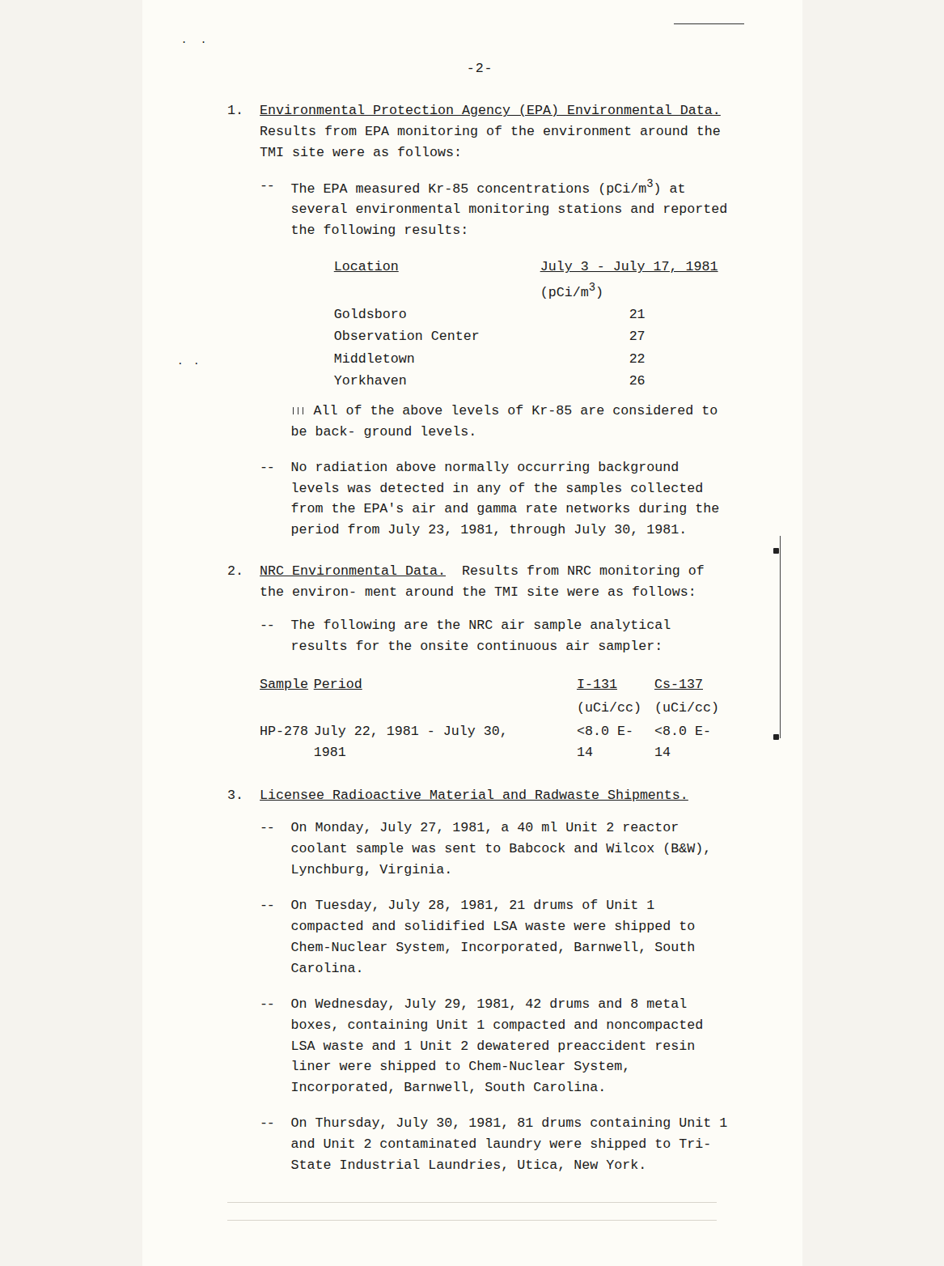. .
-2-
Environmental Protection Agency (EPA) Environmental Data. Results from EPA monitoring of the environment around the TMI site were as follows:
The EPA measured Kr-85 concentrations (pCi/m3) at several environmental monitoring stations and reported the following results:
| Location | July 3 - July 17, 1981 |
| --- | --- |
| | (pCi/m 3 ) |
| Goldsboro | 21 |
| Observation Center | 27 |
| Middletown | 22 |
| Yorkhaven | 26 |
All of the above levels of Kr-85 are considered to be back- ground levels.
No radiation above normally occurring background levels was detected in any of the samples collected from the EPA's air and gamma rate networks during the period from July 23, 1981, through July 30, 1981.
NRC Environmental Data. Results from NRC monitoring of the environ- ment around the TMI site were as follows:
The following are the NRC air sample analytical results for the onsite continuous air sampler:
| Sample | Period | I-131 | Cs-137 |
| --- | --- | --- | --- |
| | | (uCi/cc) | (uCi/cc) |
| HP-278 | July 22, 1981 - July 30, 1981 | <8.0 E-14 | <8.0 E-14 |
Licensee Radioactive Material and Radwaste Shipments.
On Monday, July 27, 1981, a 40 ml Unit 2 reactor coolant sample was sent to Babcock and Wilcox (B&W), Lynchburg, Virginia.
On Tuesday, July 28, 1981, 21 drums of Unit 1 compacted and solidified LSA waste were shipped to Chem-Nuclear System, Incorporated, Barnwell, South Carolina.
On Wednesday, July 29, 1981, 42 drums and 8 metal boxes, containing Unit 1 compacted and noncompacted LSA waste and 1 Unit 2 dewatered preaccident resin liner were shipped to Chem-Nuclear System, Incorporated, Barnwell, South Carolina.
On Thursday, July 30, 1981, 81 drums containing Unit 1 and Unit 2 contaminated laundry were shipped to Tri-State Industrial Laundries, Utica, New York.
. .